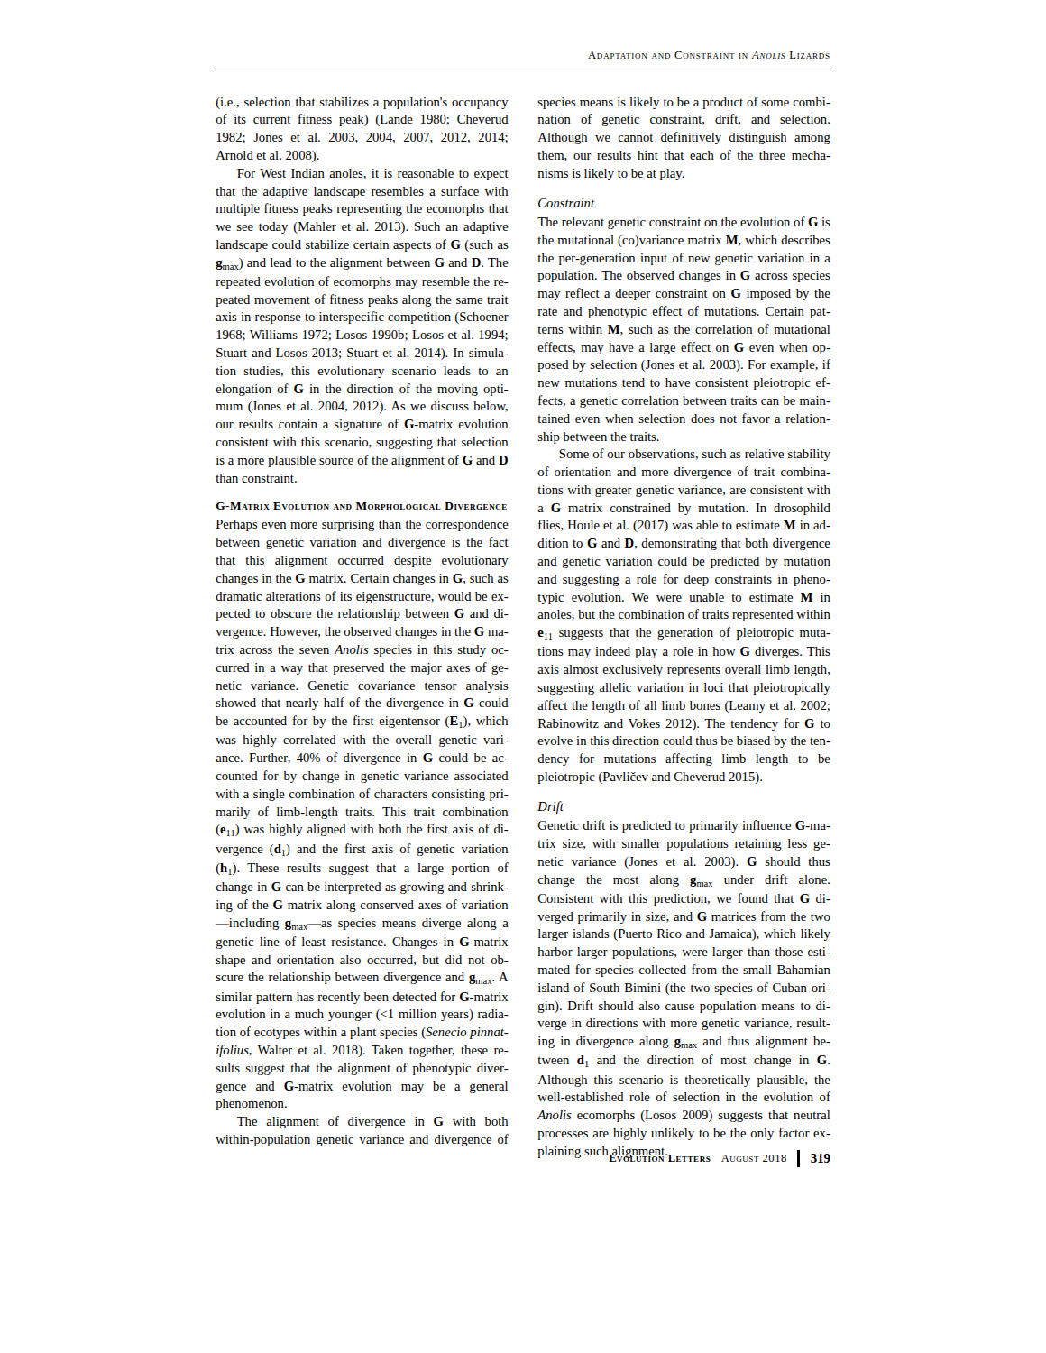Adaptation and Constraint in Anolis Lizards
(i.e., selection that stabilizes a population's occupancy of its current fitness peak) (Lande 1980; Cheverud 1982; Jones et al. 2003, 2004, 2007, 2012, 2014; Arnold et al. 2008).
For West Indian anoles, it is reasonable to expect that the adaptive landscape resembles a surface with multiple fitness peaks representing the ecomorphs that we see today (Mahler et al. 2013). Such an adaptive landscape could stabilize certain aspects of G (such as gmax) and lead to the alignment between G and D. The repeated evolution of ecomorphs may resemble the repeated movement of fitness peaks along the same trait axis in response to interspecific competition (Schoener 1968; Williams 1972; Losos 1990b; Losos et al. 1994; Stuart and Losos 2013; Stuart et al. 2014). In simulation studies, this evolutionary scenario leads to an elongation of G in the direction of the moving optimum (Jones et al. 2004, 2012). As we discuss below, our results contain a signature of G-matrix evolution consistent with this scenario, suggesting that selection is a more plausible source of the alignment of G and D than constraint.
G-Matrix Evolution and Morphological Divergence
Perhaps even more surprising than the correspondence between genetic variation and divergence is the fact that this alignment occurred despite evolutionary changes in the G matrix. Certain changes in G, such as dramatic alterations of its eigenstructure, would be expected to obscure the relationship between G and divergence. However, the observed changes in the G matrix across the seven Anolis species in this study occurred in a way that preserved the major axes of genetic variance. Genetic covariance tensor analysis showed that nearly half of the divergence in G could be accounted for by the first eigentensor (E1), which was highly correlated with the overall genetic variance. Further, 40% of divergence in G could be accounted for by change in genetic variance associated with a single combination of characters consisting primarily of limb-length traits. This trait combination (e11) was highly aligned with both the first axis of divergence (d1) and the first axis of genetic variation (h1). These results suggest that a large portion of change in G can be interpreted as growing and shrinking of the G matrix along conserved axes of variation—including gmax—as species means diverge along a genetic line of least resistance. Changes in G-matrix shape and orientation also occurred, but did not obscure the relationship between divergence and gmax. A similar pattern has recently been detected for G-matrix evolution in a much younger (<1 million years) radiation of ecotypes within a plant species (Senecio pinnatifolius, Walter et al. 2018). Taken together, these results suggest that the alignment of phenotypic divergence and G-matrix evolution may be a general phenomenon.
The alignment of divergence in G with both within-population genetic variance and divergence of species means is likely to be a product of some combination of genetic constraint, drift, and selection. Although we cannot definitively distinguish among them, our results hint that each of the three mechanisms is likely to be at play.
Constraint
The relevant genetic constraint on the evolution of G is the mutational (co)variance matrix M, which describes the per-generation input of new genetic variation in a population. The observed changes in G across species may reflect a deeper constraint on G imposed by the rate and phenotypic effect of mutations. Certain patterns within M, such as the correlation of mutational effects, may have a large effect on G even when opposed by selection (Jones et al. 2003). For example, if new mutations tend to have consistent pleiotropic effects, a genetic correlation between traits can be maintained even when selection does not favor a relationship between the traits.
Some of our observations, such as relative stability of orientation and more divergence of trait combinations with greater genetic variance, are consistent with a G matrix constrained by mutation. In drosophild flies, Houle et al. (2017) was able to estimate M in addition to G and D, demonstrating that both divergence and genetic variation could be predicted by mutation and suggesting a role for deep constraints in phenotypic evolution. We were unable to estimate M in anoles, but the combination of traits represented within e11 suggests that the generation of pleiotropic mutations may indeed play a role in how G diverges. This axis almost exclusively represents overall limb length, suggesting allelic variation in loci that pleiotropically affect the length of all limb bones (Leamy et al. 2002; Rabinowitz and Vokes 2012). The tendency for G to evolve in this direction could thus be biased by the tendency for mutations affecting limb length to be pleiotropic (Pavličev and Cheverud 2015).
Drift
Genetic drift is predicted to primarily influence G-matrix size, with smaller populations retaining less genetic variance (Jones et al. 2003). G should thus change the most along gmax under drift alone. Consistent with this prediction, we found that G diverged primarily in size, and G matrices from the two larger islands (Puerto Rico and Jamaica), which likely harbor larger populations, were larger than those estimated for species collected from the small Bahamian island of South Bimini (the two species of Cuban origin). Drift should also cause population means to diverge in directions with more genetic variance, resulting in divergence along gmax and thus alignment between d1 and the direction of most change in G. Although this scenario is theoretically plausible, the well-established role of selection in the evolution of Anolis ecomorphs (Losos 2009) suggests that neutral processes are highly unlikely to be the only factor explaining such alignment.
Evolution Letters August 2018 319